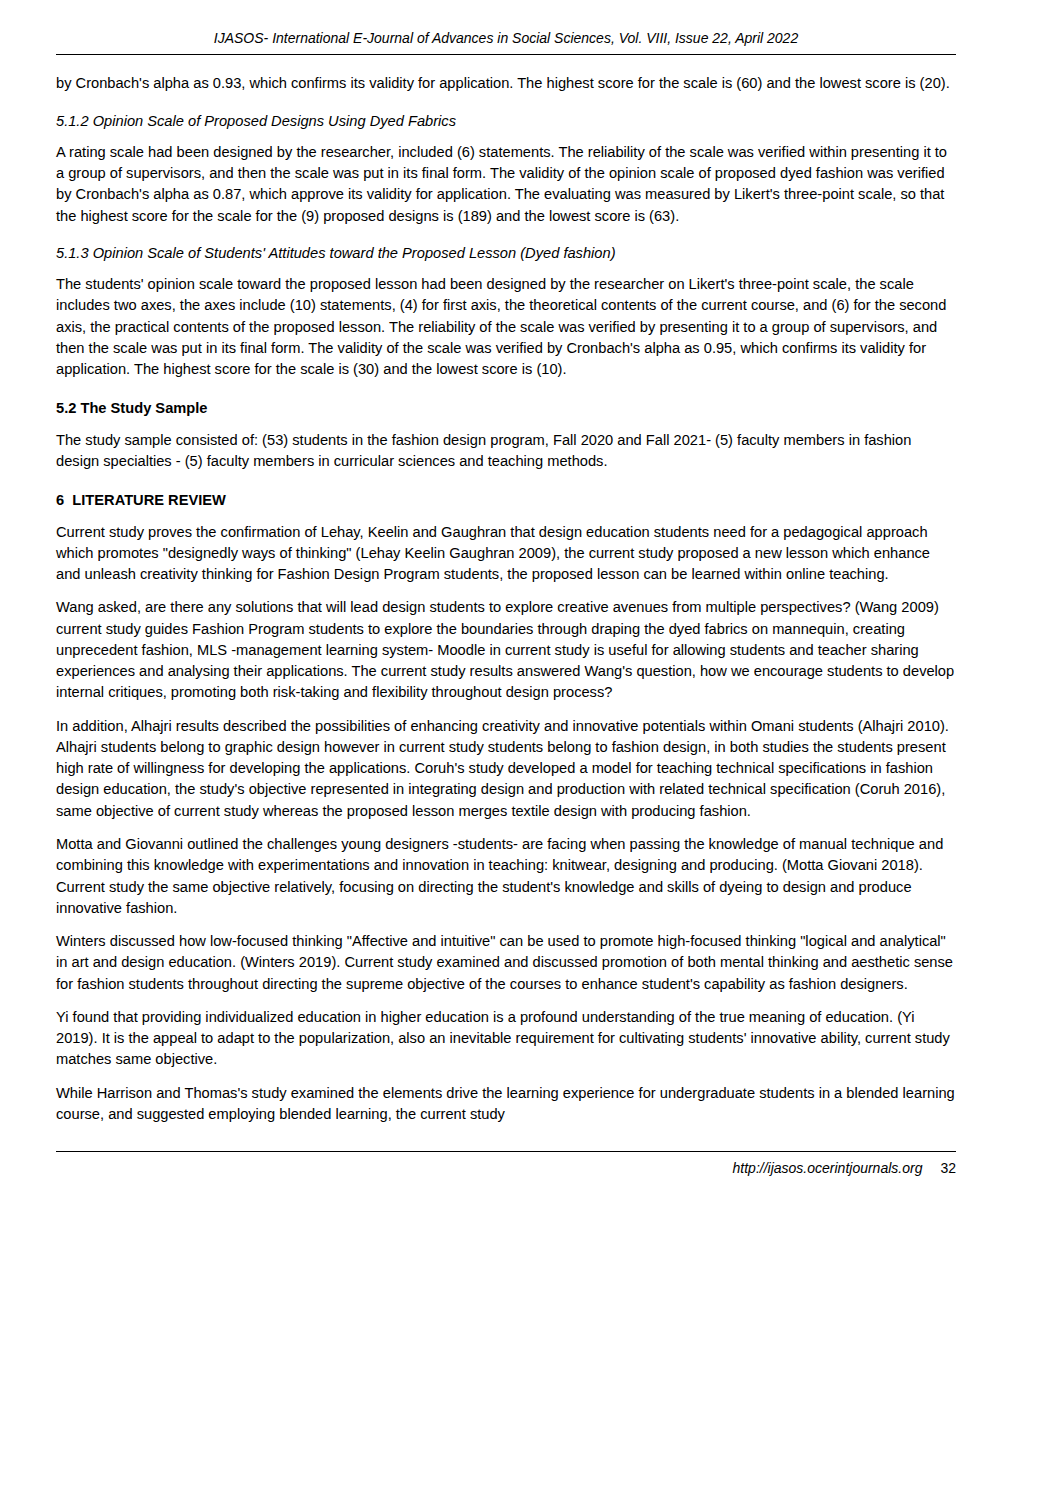IJASOS- International E-Journal of Advances in Social Sciences, Vol. VIII, Issue 22, April 2022
by Cronbach's alpha as 0.93, which confirms its validity for application. The highest score for the scale is (60) and the lowest score is (20).
5.1.2 Opinion Scale of Proposed Designs Using Dyed Fabrics
A rating scale had been designed by the researcher, included (6) statements. The reliability of the scale was verified within presenting it to a group of supervisors, and then the scale was put in its final form. The validity of the opinion scale of proposed dyed fashion was verified by Cronbach's alpha as 0.87, which approve its validity for application. The evaluating was measured by Likert's three-point scale, so that the highest score for the scale for the (9) proposed designs is (189) and the lowest score is (63).
5.1.3 Opinion Scale of Students' Attitudes toward the Proposed Lesson (Dyed fashion)
The students' opinion scale toward the proposed lesson had been designed by the researcher on Likert's three-point scale, the scale includes two axes, the axes include (10) statements, (4) for first axis, the theoretical contents of the current course, and (6) for the second axis, the practical contents of the proposed lesson. The reliability of the scale was verified by presenting it to a group of supervisors, and then the scale was put in its final form. The validity of the scale was verified by Cronbach's alpha as 0.95, which confirms its validity for application. The highest score for the scale is (30) and the lowest score is (10).
5.2 The Study Sample
The study sample consisted of: (53) students in the fashion design program, Fall 2020 and Fall 2021- (5) faculty members in fashion design specialties - (5) faculty members in curricular sciences and teaching methods.
6 LITERATURE REVIEW
Current study proves the confirmation of Lehay, Keelin and Gaughran that design education students need for a pedagogical approach which promotes "designedly ways of thinking" (Lehay Keelin Gaughran 2009), the current study proposed a new lesson which enhance and unleash creativity thinking for Fashion Design Program students, the proposed lesson can be learned within online teaching.
Wang asked, are there any solutions that will lead design students to explore creative avenues from multiple perspectives? (Wang 2009) current study guides Fashion Program students to explore the boundaries through draping the dyed fabrics on mannequin, creating unprecedent fashion, MLS -management learning system- Moodle in current study is useful for allowing students and teacher sharing experiences and analysing their applications. The current study results answered Wang's question, how we encourage students to develop internal critiques, promoting both risk-taking and flexibility throughout design process?
In addition, Alhajri results described the possibilities of enhancing creativity and innovative potentials within Omani students (Alhajri 2010). Alhajri students belong to graphic design however in current study students belong to fashion design, in both studies the students present high rate of willingness for developing the applications. Coruh's study developed a model for teaching technical specifications in fashion design education, the study's objective represented in integrating design and production with related technical specification (Coruh 2016), same objective of current study whereas the proposed lesson merges textile design with producing fashion.
Motta and Giovanni outlined the challenges young designers -students- are facing when passing the knowledge of manual technique and combining this knowledge with experimentations and innovation in teaching: knitwear, designing and producing. (Motta Giovani 2018). Current study the same objective relatively, focusing on directing the student's knowledge and skills of dyeing to design and produce innovative fashion.
Winters discussed how low-focused thinking "Affective and intuitive" can be used to promote high-focused thinking "logical and analytical" in art and design education. (Winters 2019). Current study examined and discussed promotion of both mental thinking and aesthetic sense for fashion students throughout directing the supreme objective of the courses to enhance student's capability as fashion designers.
Yi found that providing individualized education in higher education is a profound understanding of the true meaning of education. (Yi 2019). It is the appeal to adapt to the popularization, also an inevitable requirement for cultivating students' innovative ability, current study matches same objective.
While Harrison and Thomas's study examined the elements drive the learning experience for undergraduate students in a blended learning course, and suggested employing blended learning, the current study
http://ijasos.ocerintjournals.org 32